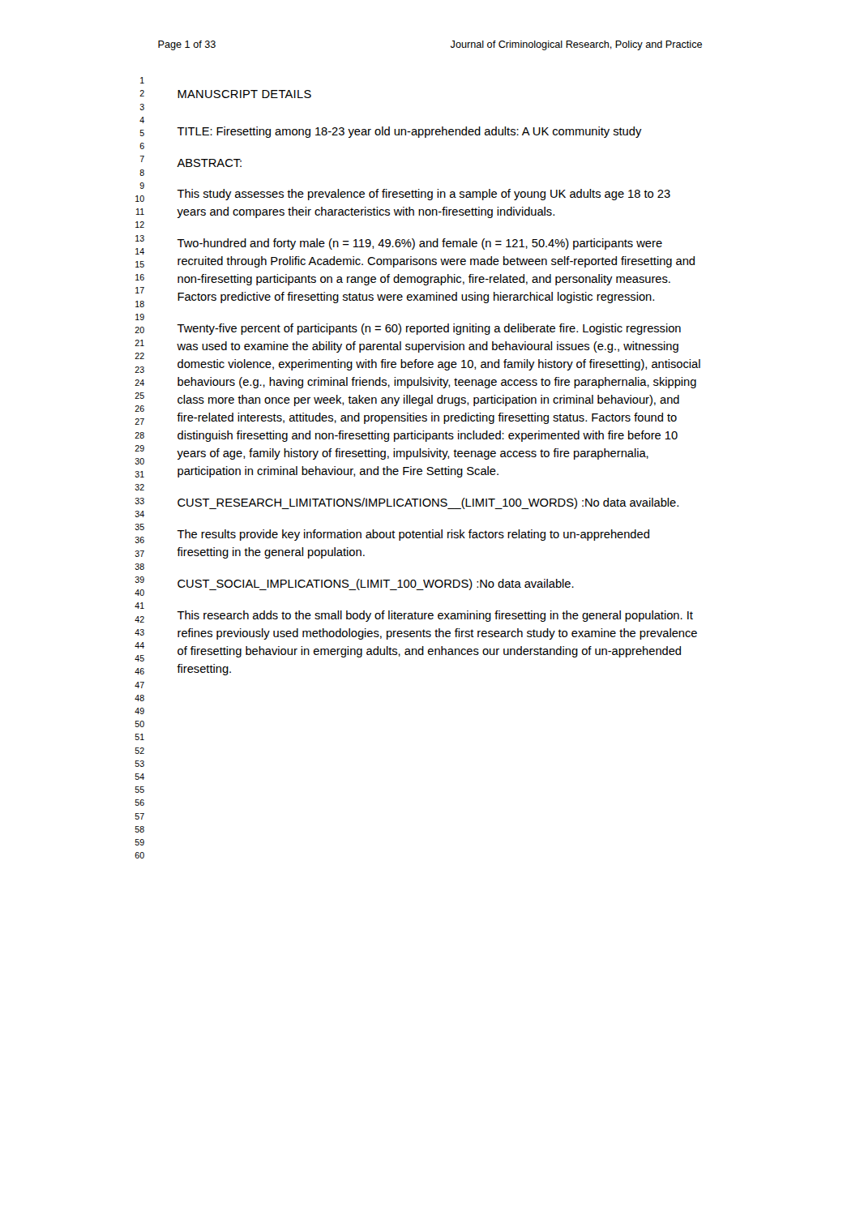Page 1 of 33
Journal of Criminological Research, Policy and Practice
1
2
3
4
5
6
7
8
9
10
11
12
13
14
15
16
17
18
19
20
21
22
23
24
25
26
27
28
29
30
31
32
33
34
35
36
37
38
39
40
41
42
43
44
45
46
47
48
49
50
51
52
53
54
55
56
57
58
59
60
MANUSCRIPT DETAILS
TITLE: Firesetting among 18-23 year old un-apprehended adults: A UK community study
ABSTRACT:
This study assesses the prevalence of firesetting in a sample of young UK adults age 18 to 23 years and compares their characteristics with non-firesetting individuals.
Two-hundred and forty male (n = 119, 49.6%) and female (n = 121, 50.4%) participants were recruited through Prolific Academic. Comparisons were made between self-reported firesetting and non-firesetting participants on a range of demographic, fire-related, and personality measures. Factors predictive of firesetting status were examined using hierarchical logistic regression.
Twenty-five percent of participants (n = 60) reported igniting a deliberate fire. Logistic regression was used to examine the ability of parental supervision and behavioural issues (e.g., witnessing domestic violence, experimenting with fire before age 10, and family history of firesetting), antisocial behaviours (e.g., having criminal friends, impulsivity, teenage access to fire paraphernalia, skipping class more than once per week, taken any illegal drugs, participation in criminal behaviour), and fire-related interests, attitudes, and propensities in predicting firesetting status. Factors found to distinguish firesetting and non-firesetting participants included: experimented with fire before 10 years of age, family history of firesetting, impulsivity, teenage access to fire paraphernalia, participation in criminal behaviour, and the Fire Setting Scale.
CUST_RESEARCH_LIMITATIONS/IMPLICATIONS__(LIMIT_100_WORDS) :No data available.
The results provide key information about potential risk factors relating to un-apprehended firesetting in the general population.
CUST_SOCIAL_IMPLICATIONS_(LIMIT_100_WORDS) :No data available.
This research adds to the small body of literature examining firesetting in the general population. It refines previously used methodologies, presents the first research study to examine the prevalence of firesetting behaviour in emerging adults, and enhances our understanding of un-apprehended firesetting.